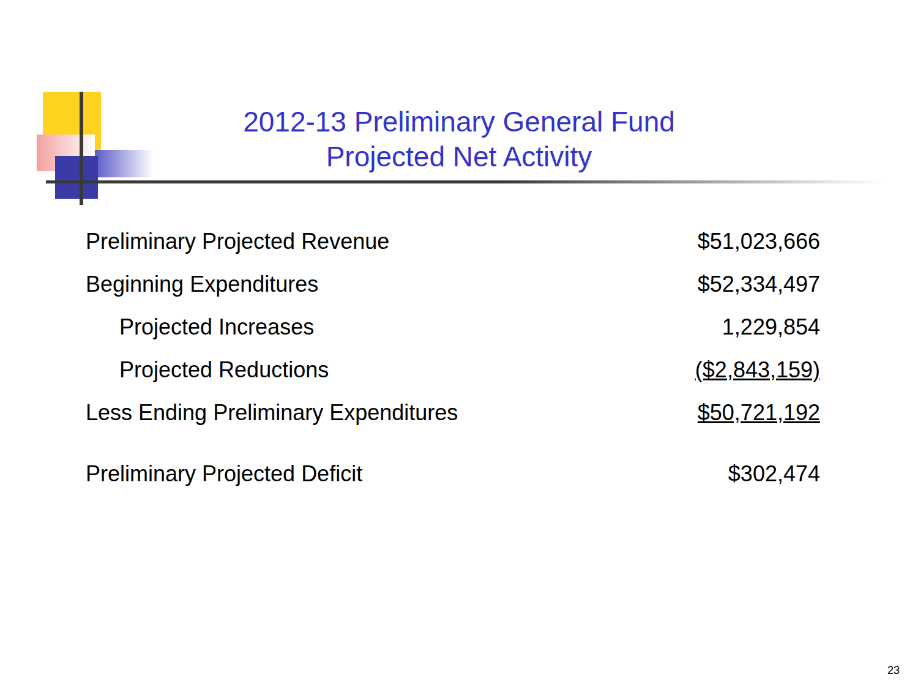2012-13 Preliminary General Fund
Projected Net Activity
| Preliminary Projected Revenue | $51,023,666 |
| Beginning Expenditures | $52,334,497 |
| Projected Increases | 1,229,854 |
| Projected Reductions | ($2,843,159) |
| Less Ending Preliminary Expenditures | $50,721,192 |
| Preliminary Projected Deficit | $302,474 |
23